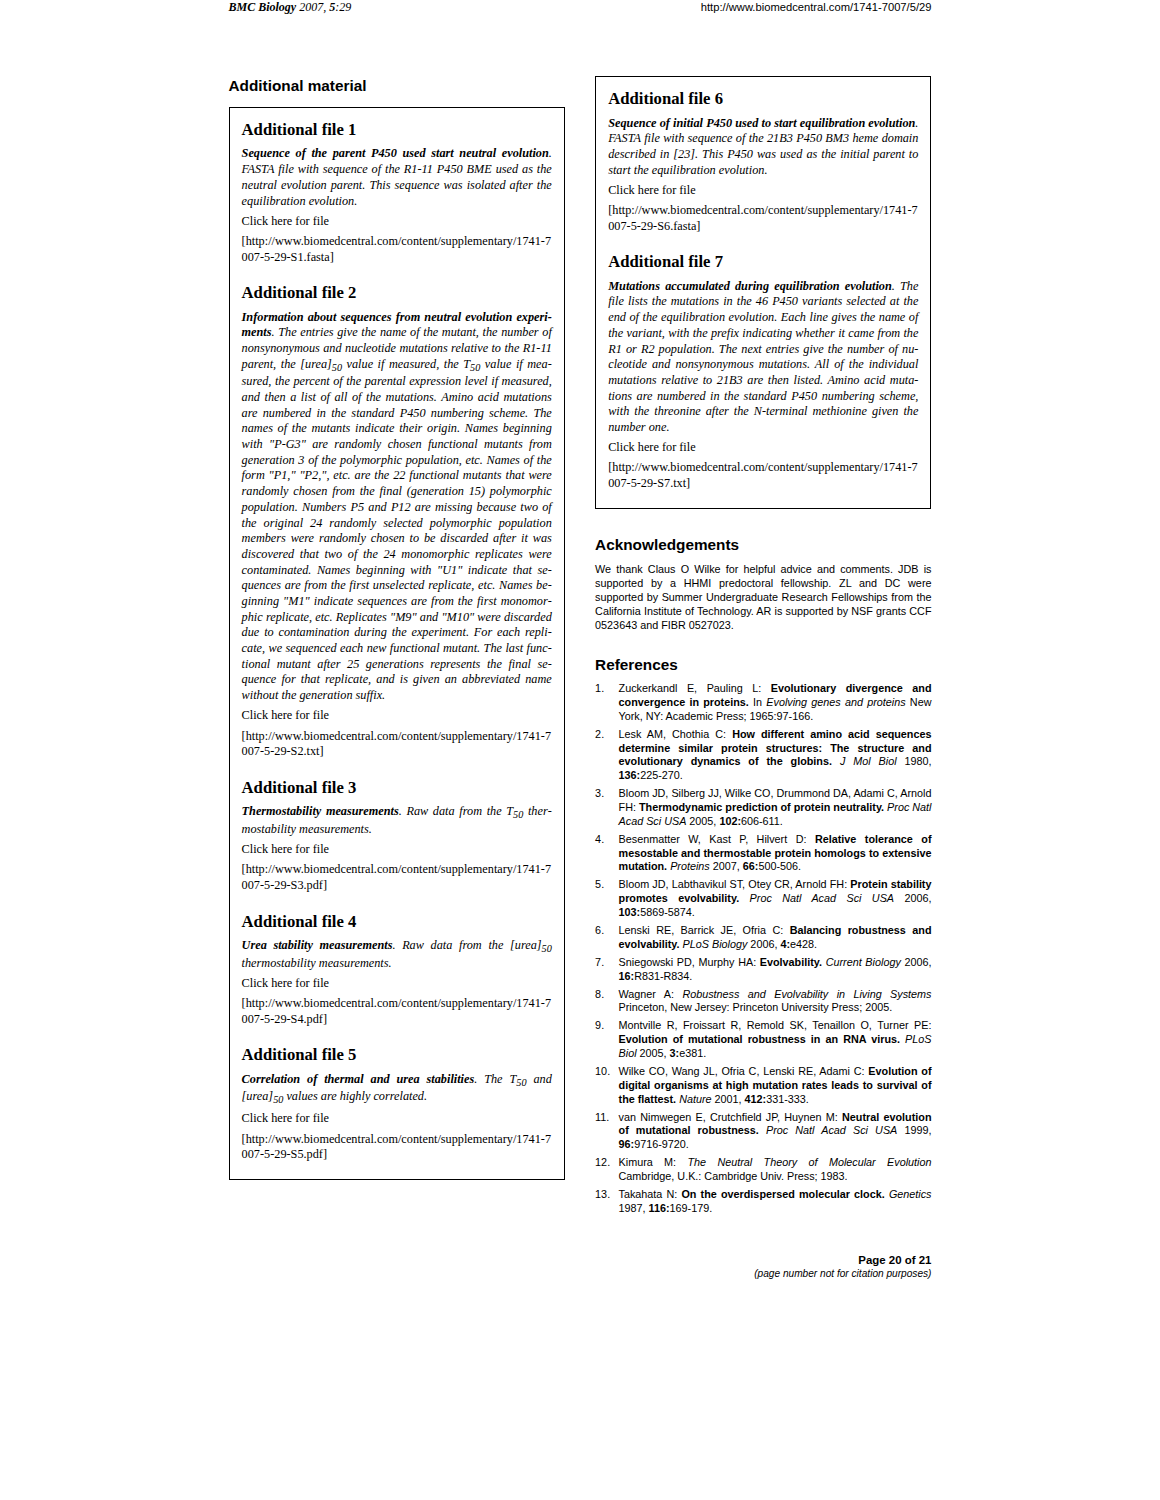BMC Biology 2007, 5:29
http://www.biomedcentral.com/1741-7007/5/29
Additional material
Additional file 1
Sequence of the parent P450 used start neutral evolution. FASTA file with sequence of the R1-11 P450 BME used as the neutral evolution parent. This sequence was isolated after the equilibration evolution.
Click here for file
[http://www.biomedcentral.com/content/supplementary/1741-7007-5-29-S1.fasta]
Additional file 2
Information about sequences from neutral evolution experiments. The entries give the name of the mutant, the number of nonsynonymous and nucleotide mutations relative to the R1-11 parent, the [urea]50 value if measured, the T50 value if measured, the percent of the parental expression level if measured, and then a list of all of the mutations. Amino acid mutations are numbered in the standard P450 numbering scheme. The names of the mutants indicate their origin. Names beginning with "P-G3" are randomly chosen functional mutants from generation 3 of the polymorphic population, etc. Names of the form "P1," "P2,", etc. are the 22 functional mutants that were randomly chosen from the final (generation 15) polymorphic population. Numbers P5 and P12 are missing because two of the original 24 randomly selected polymorphic population members were randomly chosen to be discarded after it was discovered that two of the 24 monomorphic replicates were contaminated. Names beginning with "U1" indicate that sequences are from the first unselected replicate, etc. Names beginning "M1" indicate sequences are from the first monomorphic replicate, etc. Replicates "M9" and "M10" were discarded due to contamination during the experiment. For each replicate, we sequenced each new functional mutant. The last functional mutant after 25 generations represents the final sequence for that replicate, and is given an abbreviated name without the generation suffix.
Click here for file
[http://www.biomedcentral.com/content/supplementary/1741-7007-5-29-S2.txt]
Additional file 3
Thermostability measurements. Raw data from the T50 thermostability measurements.
Click here for file
[http://www.biomedcentral.com/content/supplementary/1741-7007-5-29-S3.pdf]
Additional file 4
Urea stability measurements. Raw data from the [urea]50 thermostability measurements.
Click here for file
[http://www.biomedcentral.com/content/supplementary/1741-7007-5-29-S4.pdf]
Additional file 5
Correlation of thermal and urea stabilities. The T50 and [urea]50 values are highly correlated.
Click here for file
[http://www.biomedcentral.com/content/supplementary/1741-7007-5-29-S5.pdf]
Additional file 6
Sequence of initial P450 used to start equilibration evolution. FASTA file with sequence of the 21B3 P450 BM3 heme domain described in [23]. This P450 was used as the initial parent to start the equilibration evolution.
Click here for file
[http://www.biomedcentral.com/content/supplementary/1741-7007-5-29-S6.fasta]
Additional file 7
Mutations accumulated during equilibration evolution. The file lists the mutations in the 46 P450 variants selected at the end of the equilibration evolution. Each line gives the name of the variant, with the prefix indicating whether it came from the R1 or R2 population. The next entries give the number of nucleotide and nonsynonymous mutations. All of the individual mutations relative to 21B3 are then listed. Amino acid mutations are numbered in the standard P450 numbering scheme, with the threonine after the N-terminal methionine given the number one.
Click here for file
[http://www.biomedcentral.com/content/supplementary/1741-7007-5-29-S7.txt]
Acknowledgements
We thank Claus O Wilke for helpful advice and comments. JDB is supported by a HHMI predoctoral fellowship. ZL and DC were supported by Summer Undergraduate Research Fellowships from the California Institute of Technology. AR is supported by NSF grants CCF 0523643 and FIBR 0527023.
References
Zuckerkandl E, Pauling L: Evolutionary divergence and convergence in proteins. In Evolving genes and proteins New York, NY: Academic Press; 1965:97-166.
Lesk AM, Chothia C: How different amino acid sequences determine similar protein structures: The structure and evolutionary dynamics of the globins. J Mol Biol 1980, 136: 225-270.
Bloom JD, Silberg JJ, Wilke CO, Drummond DA, Adami C, Arnold FH: Thermodynamic prediction of protein neutrality. Proc Natl Acad Sci USA 2005, 102: 606-611.
Besenmatter W, Kast P, Hilvert D: Relative tolerance of mesostable and thermostable protein homologs to extensive mutation. Proteins 2007, 66: 500-506.
Bloom JD, Labthavikul ST, Otey CR, Arnold FH: Protein stability promotes evolvability. Proc Natl Acad Sci USA 2006, 103: 5869-5874.
Lenski RE, Barrick JE, Ofria C: Balancing robustness and evolvability. PLoS Biology 2006, 4: e428.
Sniegowski PD, Murphy HA: Evolvability. Current Biology 2006, 16: R831-R834.
Wagner A: Robustness and Evolvability in Living Systems Princeton, New Jersey: Princeton University Press; 2005.
Montville R, Froissart R, Remold SK, Tenaillon O, Turner PE: Evolution of mutational robustness in an RNA virus. PLoS Biol 2005, 3: e381.
Wilke CO, Wang JL, Ofria C, Lenski RE, Adami C: Evolution of digital organisms at high mutation rates leads to survival of the flattest. Nature 2001, 412: 331-333.
van Nimwegen E, Crutchfield JP, Huynen M: Neutral evolution of mutational robustness. Proc Natl Acad Sci USA 1999, 96: 9716-9720.
Kimura M: The Neutral Theory of Molecular Evolution Cambridge, U.K.: Cambridge Univ. Press; 1983.
Takahata N: On the overdispersed molecular clock. Genetics 1987, 116: 169-179.
Page 20 of 21
(page number not for citation purposes)